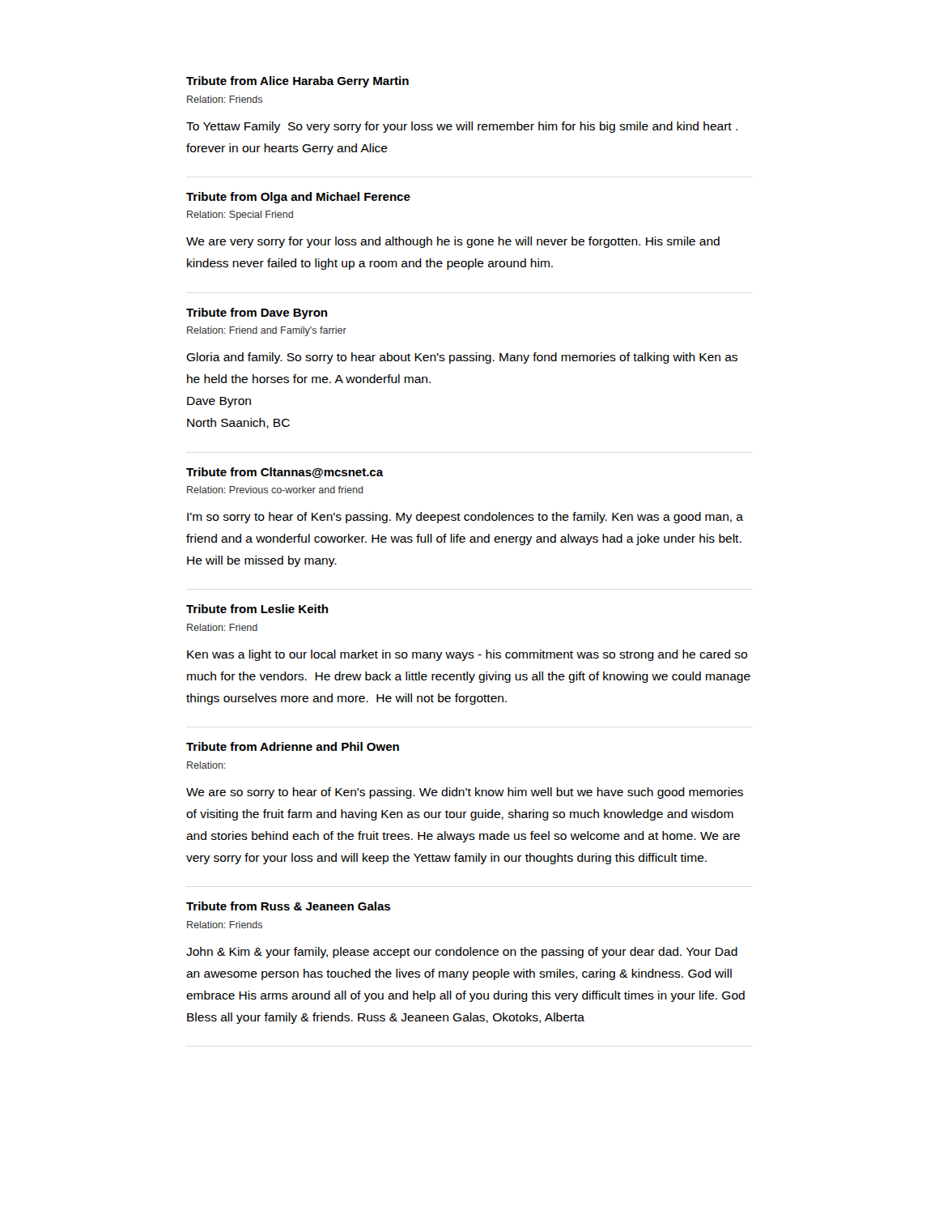Tribute from Alice Haraba Gerry Martin
Relation: Friends
To Yettaw Family So very sorry for your loss we will remember him for his big smile and kind heart . forever in our hearts Gerry and Alice
Tribute from Olga and Michael Ference
Relation: Special Friend
We are very sorry for your loss and although he is gone he will never be forgotten. His smile and kindess never failed to light up a room and the people around him.
Tribute from Dave Byron
Relation: Friend and Family's farrier
Gloria and family. So sorry to hear about Ken's passing. Many fond memories of talking with Ken as he held the horses for me. A wonderful man.
Dave Byron
North Saanich, BC
Tribute from Cltannas@mcsnet.ca
Relation: Previous co-worker and friend
I'm so sorry to hear of Ken's passing. My deepest condolences to the family. Ken was a good man, a friend and a wonderful coworker. He was full of life and energy and always had a joke under his belt. He will be missed by many.
Tribute from Leslie Keith
Relation: Friend
Ken was a light to our local market in so many ways - his commitment was so strong and he cared so much for the vendors. He drew back a little recently giving us all the gift of knowing we could manage things ourselves more and more. He will not be forgotten.
Tribute from Adrienne and Phil Owen
Relation:
We are so sorry to hear of Ken's passing. We didn't know him well but we have such good memories of visiting the fruit farm and having Ken as our tour guide, sharing so much knowledge and wisdom and stories behind each of the fruit trees. He always made us feel so welcome and at home. We are very sorry for your loss and will keep the Yettaw family in our thoughts during this difficult time.
Tribute from Russ & Jeaneen Galas
Relation: Friends
John & Kim & your family, please accept our condolence on the passing of your dear dad. Your Dad an awesome person has touched the lives of many people with smiles, caring & kindness. God will embrace His arms around all of you and help all of you during this very difficult times in your life. God Bless all your family & friends. Russ & Jeaneen Galas, Okotoks, Alberta